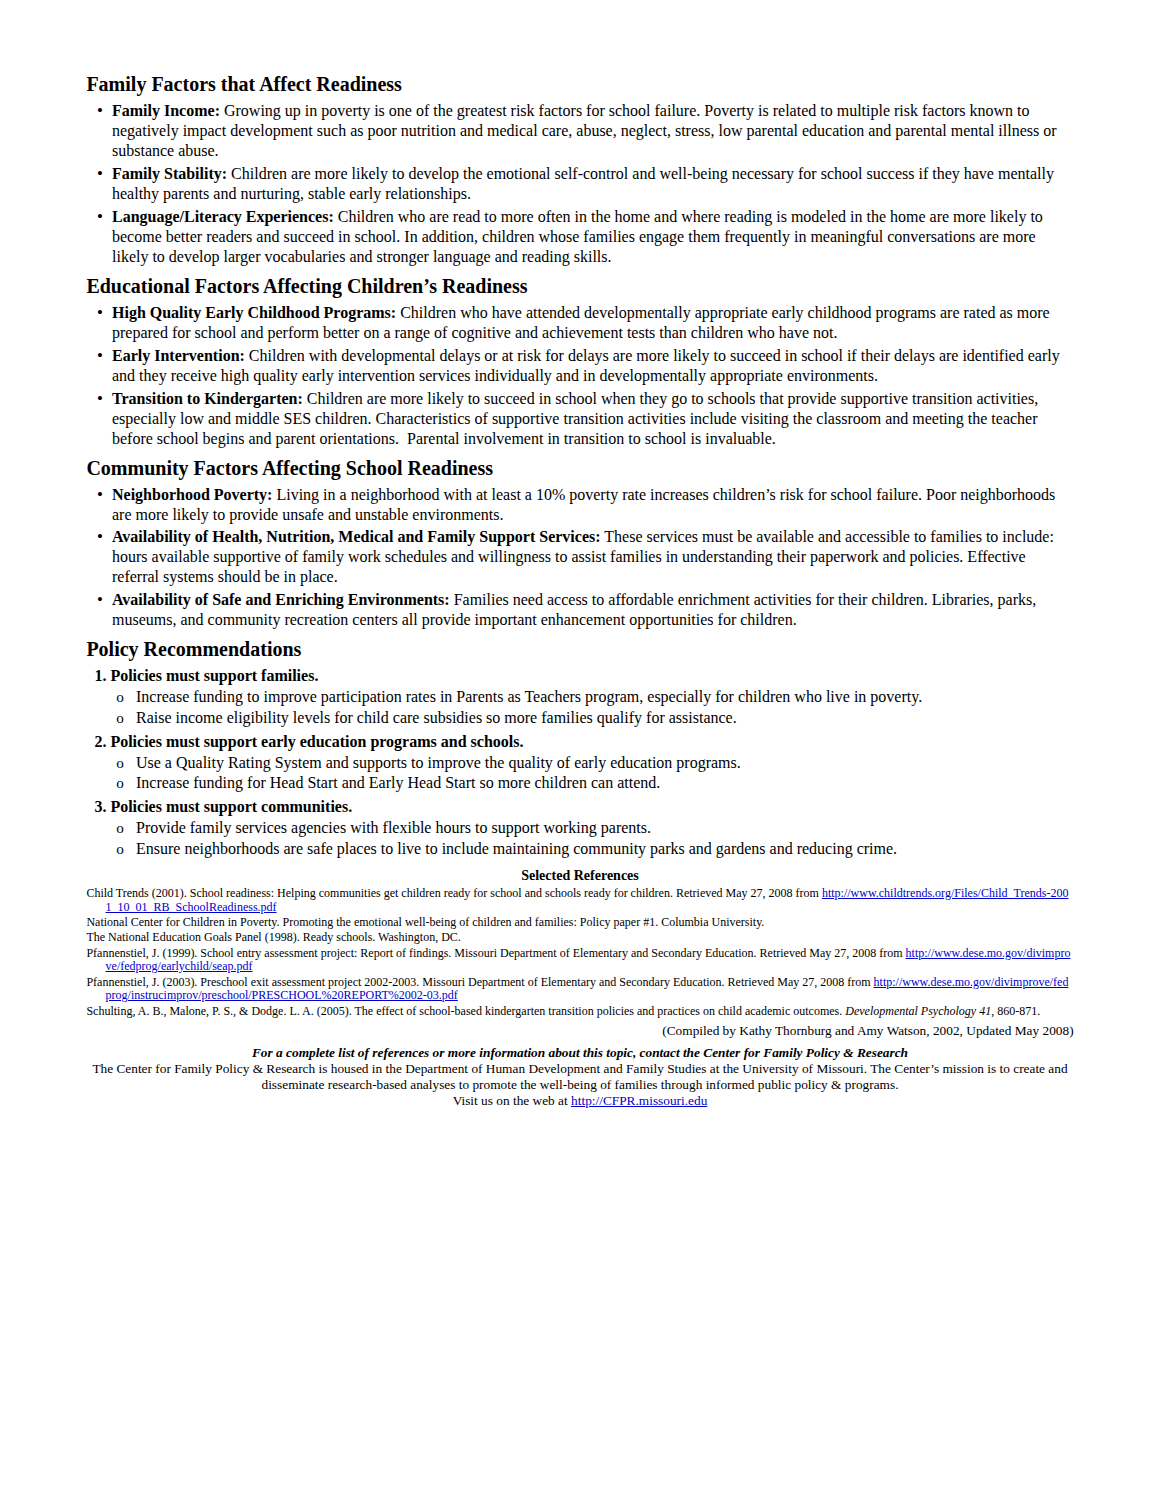Family Factors that Affect Readiness
Family Income: Growing up in poverty is one of the greatest risk factors for school failure. Poverty is related to multiple risk factors known to negatively impact development such as poor nutrition and medical care, abuse, neglect, stress, low parental education and parental mental illness or substance abuse.
Family Stability: Children are more likely to develop the emotional self-control and well-being necessary for school success if they have mentally healthy parents and nurturing, stable early relationships.
Language/Literacy Experiences: Children who are read to more often in the home and where reading is modeled in the home are more likely to become better readers and succeed in school. In addition, children whose families engage them frequently in meaningful conversations are more likely to develop larger vocabularies and stronger language and reading skills.
Educational Factors Affecting Children’s Readiness
High Quality Early Childhood Programs: Children who have attended developmentally appropriate early childhood programs are rated as more prepared for school and perform better on a range of cognitive and achievement tests than children who have not.
Early Intervention: Children with developmental delays or at risk for delays are more likely to succeed in school if their delays are identified early and they receive high quality early intervention services individually and in developmentally appropriate environments.
Transition to Kindergarten: Children are more likely to succeed in school when they go to schools that provide supportive transition activities, especially low and middle SES children. Characteristics of supportive transition activities include visiting the classroom and meeting the teacher before school begins and parent orientations. Parental involvement in transition to school is invaluable.
Community Factors Affecting School Readiness
Neighborhood Poverty: Living in a neighborhood with at least a 10% poverty rate increases children’s risk for school failure. Poor neighborhoods are more likely to provide unsafe and unstable environments.
Availability of Health, Nutrition, Medical and Family Support Services: These services must be available and accessible to families to include: hours available supportive of family work schedules and willingness to assist families in understanding their paperwork and policies. Effective referral systems should be in place.
Availability of Safe and Enriching Environments: Families need access to affordable enrichment activities for their children. Libraries, parks, museums, and community recreation centers all provide important enhancement opportunities for children.
Policy Recommendations
Policies must support families.
Increase funding to improve participation rates in Parents as Teachers program, especially for children who live in poverty.
Raise income eligibility levels for child care subsidies so more families qualify for assistance.
Policies must support early education programs and schools.
Use a Quality Rating System and supports to improve the quality of early education programs.
Increase funding for Head Start and Early Head Start so more children can attend.
Policies must support communities.
Provide family services agencies with flexible hours to support working parents.
Ensure neighborhoods are safe places to live to include maintaining community parks and gardens and reducing crime.
Selected References
Child Trends (2001). School readiness: Helping communities get children ready for school and schools ready for children. Retrieved May 27, 2008 from http://www.childtrends.org/Files/Child_Trends-2001_10_01_RB_SchoolReadiness.pdf
National Center for Children in Poverty. Promoting the emotional well-being of children and families: Policy paper #1. Columbia University.
The National Education Goals Panel (1998). Ready schools. Washington, DC.
Pfannenstiel, J. (1999). School entry assessment project: Report of findings. Missouri Department of Elementary and Secondary Education. Retrieved May 27, 2008 from http://www.dese.mo.gov/divimprove/fedprog/earlychild/seap.pdf
Pfannenstiel, J. (2003). Preschool exit assessment project 2002-2003. Missouri Department of Elementary and Secondary Education. Retrieved May 27, 2008 from http://www.dese.mo.gov/divimprove/fedprog/instrucimprov/preschool/PRESCHOOL%20REPORT%2002-03.pdf
Schulting, A. B., Malone, P. S., & Dodge. L. A. (2005). The effect of school-based kindergarten transition policies and practices on child academic outcomes. Developmental Psychology 41, 860-871.
(Compiled by Kathy Thornburg and Amy Watson, 2002, Updated May 2008)
For a complete list of references or more information about this topic, contact the Center for Family Policy & Research
The Center for Family Policy & Research is housed in the Department of Human Development and Family Studies at the University of Missouri. The Center’s mission is to create and disseminate research-based analyses to promote the well-being of families through informed public policy & programs.
Visit us on the web at http://CFPR.missouri.edu